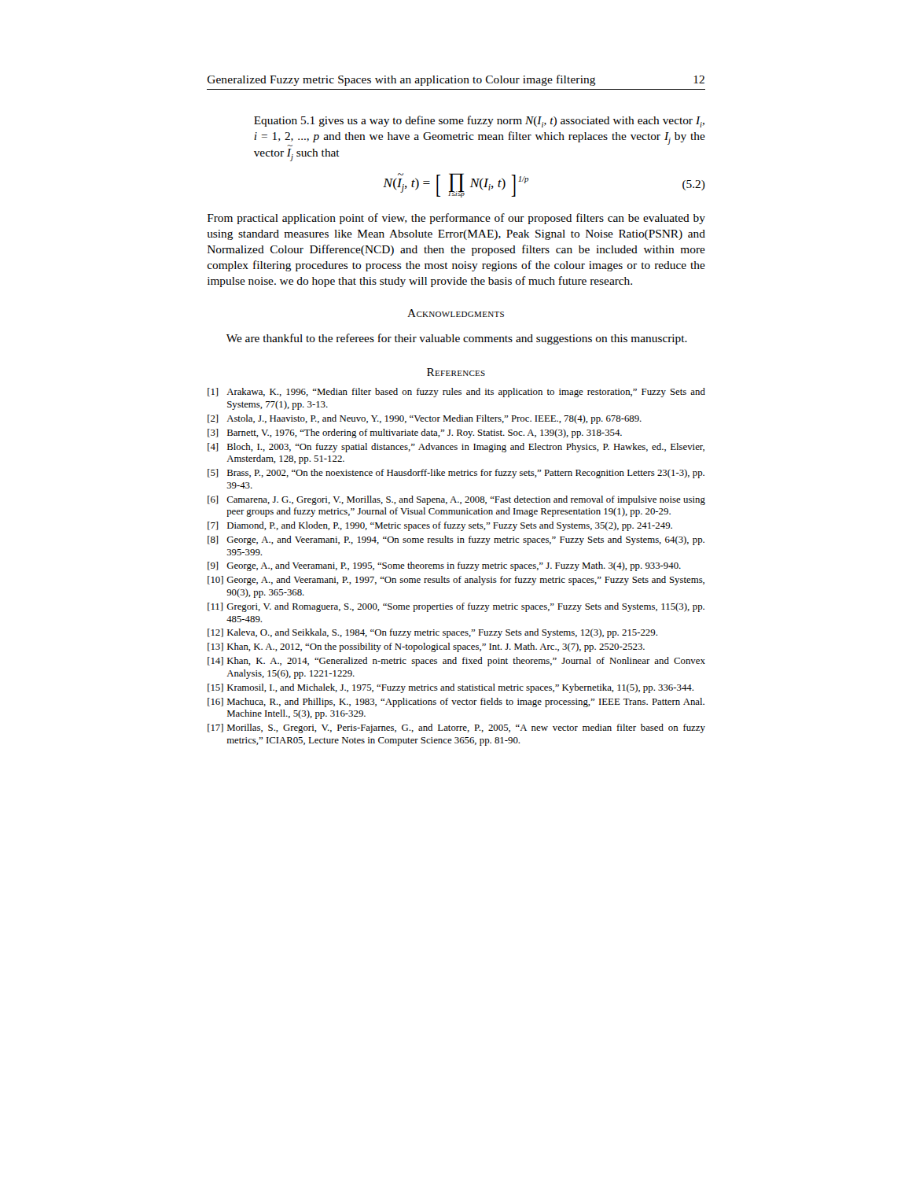Generalized Fuzzy metric Spaces with an application to Colour image filtering12
Equation 5.1 gives us a way to define some fuzzy norm N(Ii, t) associated with each vector Ii, i = 1, 2, ..., p and then we have a Geometric mean filter which replaces the vector Ij by the vector ~Ij such that
N(~Ij, t) = [ ∏1≤i≤p N(Ii, t) ] 1/p (5.2)
From practical application point of view, the performance of our proposed filters can be evaluated by using standard measures like Mean Absolute Error(MAE), Peak Signal to Noise Ratio(PSNR) and Normalized Colour Difference(NCD) and then the proposed filters can be included within more complex filtering procedures to process the most noisy regions of the colour images or to reduce the impulse noise. we do hope that this study will provide the basis of much future research.
Acknowledgments
We are thankful to the referees for their valuable comments and suggestions on this manuscript.
References
[1] Arakawa, K., 1996, “Median filter based on fuzzy rules and its application to image restoration,” Fuzzy Sets and Systems, 77(1), pp. 3-13.
[2] Astola, J., Haavisto, P., and Neuvo, Y., 1990, “Vector Median Filters,” Proc. IEEE., 78(4), pp. 678-689.
[3] Barnett, V., 1976, “The ordering of multivariate data,” J. Roy. Statist. Soc. A, 139(3), pp. 318-354.
[4] Bloch, I., 2003, “On fuzzy spatial distances,” Advances in Imaging and Electron Physics, P. Hawkes, ed., Elsevier, Amsterdam, 128, pp. 51-122.
[5] Brass, P., 2002, “On the noexistence of Hausdorff-like metrics for fuzzy sets,” Pattern Recognition Letters 23(1-3), pp. 39-43.
[6] Camarena, J. G., Gregori, V., Morillas, S., and Sapena, A., 2008, “Fast detection and removal of impulsive noise using peer groups and fuzzy metrics,” Journal of Visual Communication and Image Representation 19(1), pp. 20-29.
[7] Diamond, P., and Kloden, P., 1990, “Metric spaces of fuzzy sets,” Fuzzy Sets and Systems, 35(2), pp. 241-249.
[8] George, A., and Veeramani, P., 1994, “On some results in fuzzy metric spaces,” Fuzzy Sets and Systems, 64(3), pp. 395-399.
[9] George, A., and Veeramani, P., 1995, “Some theorems in fuzzy metric spaces,” J. Fuzzy Math. 3(4), pp. 933-940.
[10] George, A., and Veeramani, P., 1997, “On some results of analysis for fuzzy metric spaces,” Fuzzy Sets and Systems, 90(3), pp. 365-368.
[11] Gregori, V. and Romaguera, S., 2000, “Some properties of fuzzy metric spaces,” Fuzzy Sets and Systems, 115(3), pp. 485-489.
[12] Kaleva, O., and Seikkala, S., 1984, “On fuzzy metric spaces,” Fuzzy Sets and Systems, 12(3), pp. 215-229.
[13] Khan, K. A., 2012, “On the possibility of N-topological spaces,” Int. J. Math. Arc., 3(7), pp. 2520-2523.
[14] Khan, K. A., 2014, “Generalized n-metric spaces and fixed point theorems,” Journal of Nonlinear and Convex Analysis, 15(6), pp. 1221-1229.
[15] Kramosil, I., and Michalek, J., 1975, “Fuzzy metrics and statistical metric spaces,” Kybernetika, 11(5), pp. 336-344.
[16] Machuca, R., and Phillips, K., 1983, “Applications of vector fields to image processing,” IEEE Trans. Pattern Anal. Machine Intell., 5(3), pp. 316-329.
[17] Morillas, S., Gregori, V., Peris-Fajarnes, G., and Latorre, P., 2005, “A new vector median filter based on fuzzy metrics,” ICIAR05, Lecture Notes in Computer Science 3656, pp. 81-90.